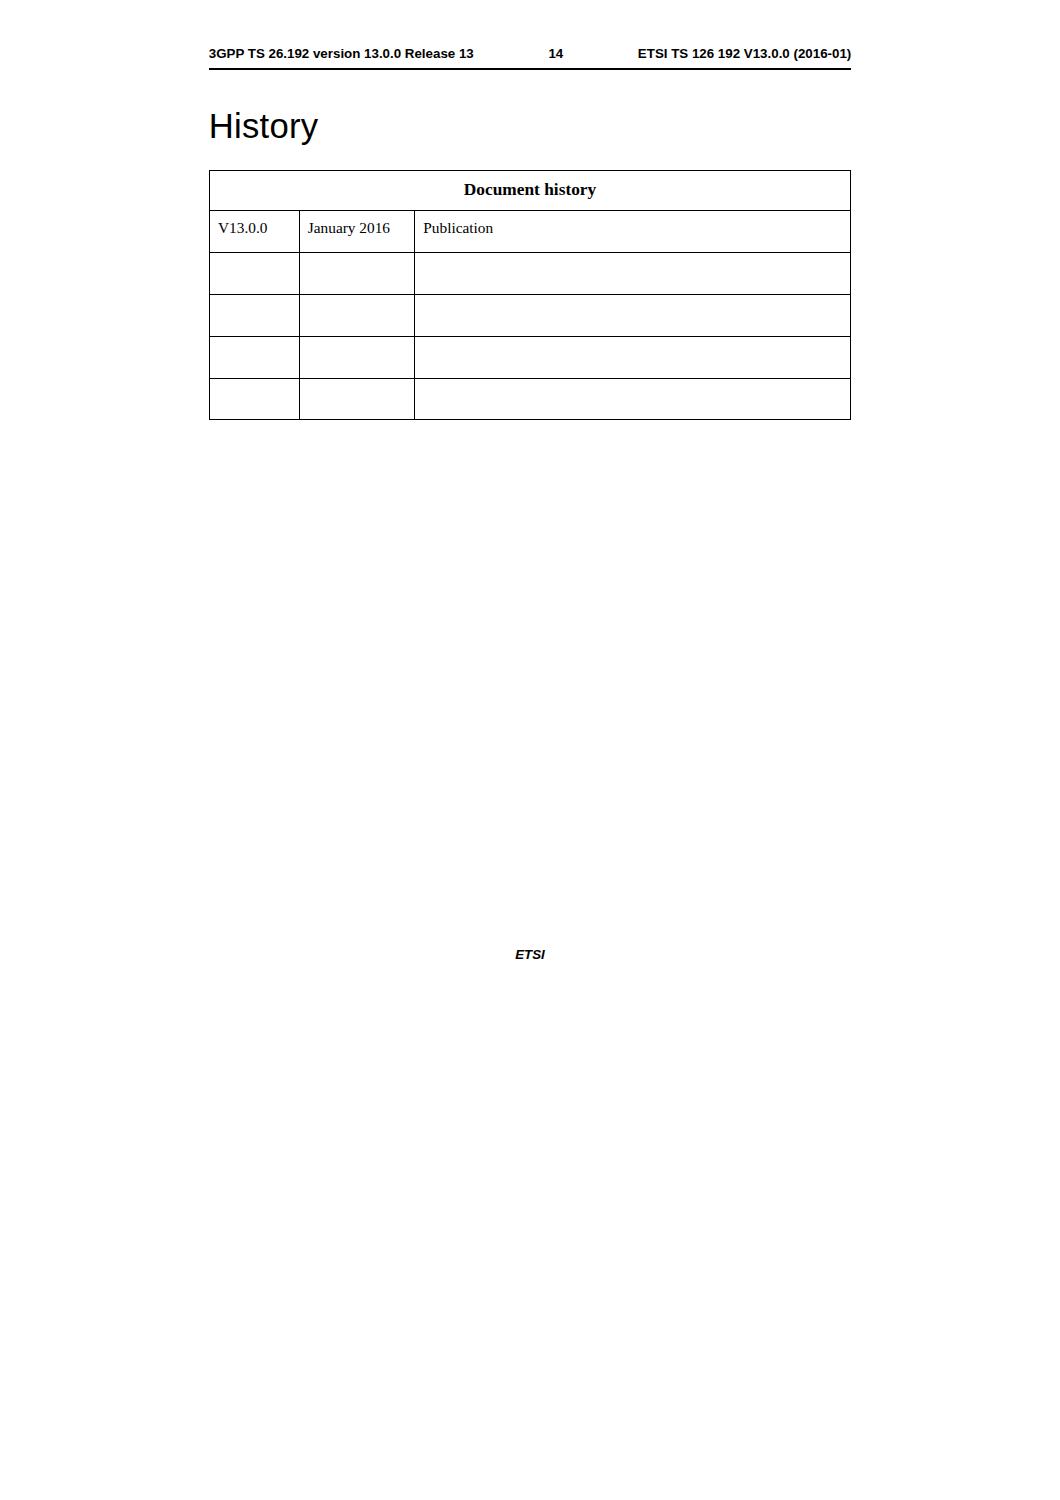3GPP TS 26.192 version 13.0.0 Release 13
14
ETSI TS 126 192 V13.0.0 (2016-01)
History
| Document history |
| --- |
| V13.0.0 | January 2016 | Publication |
ETSI